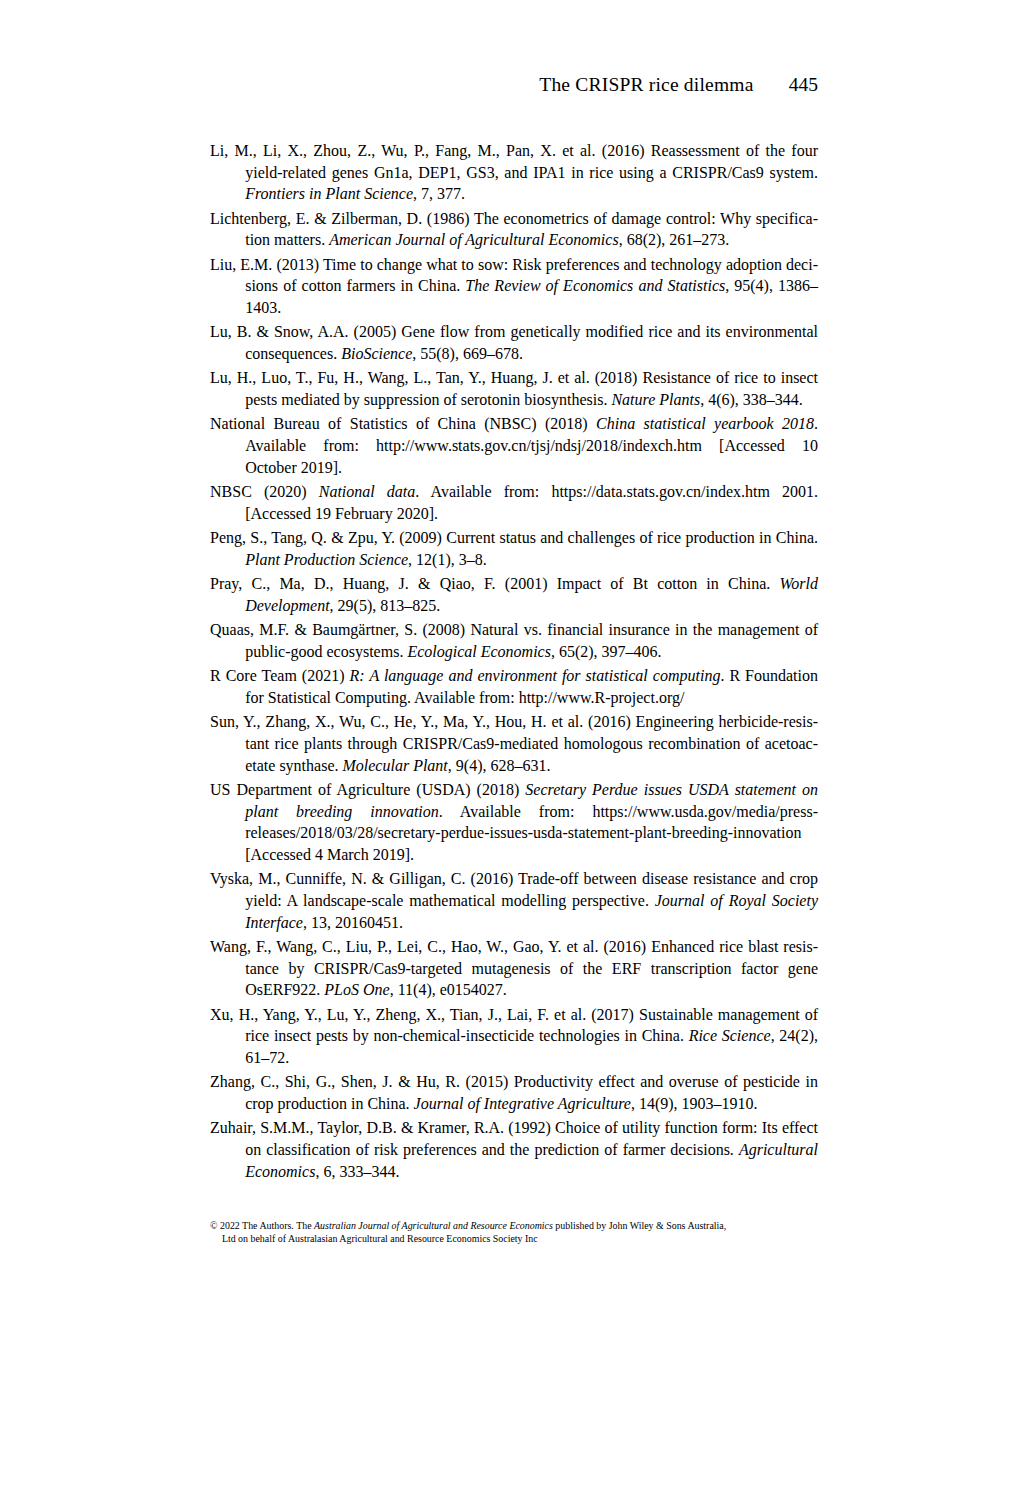The CRISPR rice dilemma 445
Li, M., Li, X., Zhou, Z., Wu, P., Fang, M., Pan, X. et al. (2016) Reassessment of the four yield-related genes Gn1a, DEP1, GS3, and IPA1 in rice using a CRISPR/Cas9 system. Frontiers in Plant Science, 7, 377.
Lichtenberg, E. & Zilberman, D. (1986) The econometrics of damage control: Why specification matters. American Journal of Agricultural Economics, 68(2), 261–273.
Liu, E.M. (2013) Time to change what to sow: Risk preferences and technology adoption decisions of cotton farmers in China. The Review of Economics and Statistics, 95(4), 1386–1403.
Lu, B. & Snow, A.A. (2005) Gene flow from genetically modified rice and its environmental consequences. BioScience, 55(8), 669–678.
Lu, H., Luo, T., Fu, H., Wang, L., Tan, Y., Huang, J. et al. (2018) Resistance of rice to insect pests mediated by suppression of serotonin biosynthesis. Nature Plants, 4(6), 338–344.
National Bureau of Statistics of China (NBSC) (2018) China statistical yearbook 2018. Available from: http://www.stats.gov.cn/tjsj/ndsj/2018/indexch.htm [Accessed 10 October 2019].
NBSC (2020) National data. Available from: https://data.stats.gov.cn/index.htm 2001. [Accessed 19 February 2020].
Peng, S., Tang, Q. & Zpu, Y. (2009) Current status and challenges of rice production in China. Plant Production Science, 12(1), 3–8.
Pray, C., Ma, D., Huang, J. & Qiao, F. (2001) Impact of Bt cotton in China. World Development, 29(5), 813–825.
Quaas, M.F. & Baumgärtner, S. (2008) Natural vs. financial insurance in the management of public-good ecosystems. Ecological Economics, 65(2), 397–406.
R Core Team (2021) R: A language and environment for statistical computing. R Foundation for Statistical Computing. Available from: http://www.R-project.org/
Sun, Y., Zhang, X., Wu, C., He, Y., Ma, Y., Hou, H. et al. (2016) Engineering herbicide-resistant rice plants through CRISPR/Cas9-mediated homologous recombination of acetoacetate synthase. Molecular Plant, 9(4), 628–631.
US Department of Agriculture (USDA) (2018) Secretary Perdue issues USDA statement on plant breeding innovation. Available from: https://www.usda.gov/media/press-releases/2018/03/28/secretary-perdue-issues-usda-statement-plant-breeding-innovation [Accessed 4 March 2019].
Vyska, M., Cunniffe, N. & Gilligan, C. (2016) Trade-off between disease resistance and crop yield: A landscape-scale mathematical modelling perspective. Journal of Royal Society Interface, 13, 20160451.
Wang, F., Wang, C., Liu, P., Lei, C., Hao, W., Gao, Y. et al. (2016) Enhanced rice blast resistance by CRISPR/Cas9-targeted mutagenesis of the ERF transcription factor gene OsERF922. PLoS One, 11(4), e0154027.
Xu, H., Yang, Y., Lu, Y., Zheng, X., Tian, J., Lai, F. et al. (2017) Sustainable management of rice insect pests by non-chemical-insecticide technologies in China. Rice Science, 24(2), 61–72.
Zhang, C., Shi, G., Shen, J. & Hu, R. (2015) Productivity effect and overuse of pesticide in crop production in China. Journal of Integrative Agriculture, 14(9), 1903–1910.
Zuhair, S.M.M., Taylor, D.B. & Kramer, R.A. (1992) Choice of utility function form: Its effect on classification of risk preferences and the prediction of farmer decisions. Agricultural Economics, 6, 333–344.
© 2022 The Authors. The Australian Journal of Agricultural and Resource Economics published by John Wiley & Sons Australia,
Ltd on behalf of Australasian Agricultural and Resource Economics Society Inc